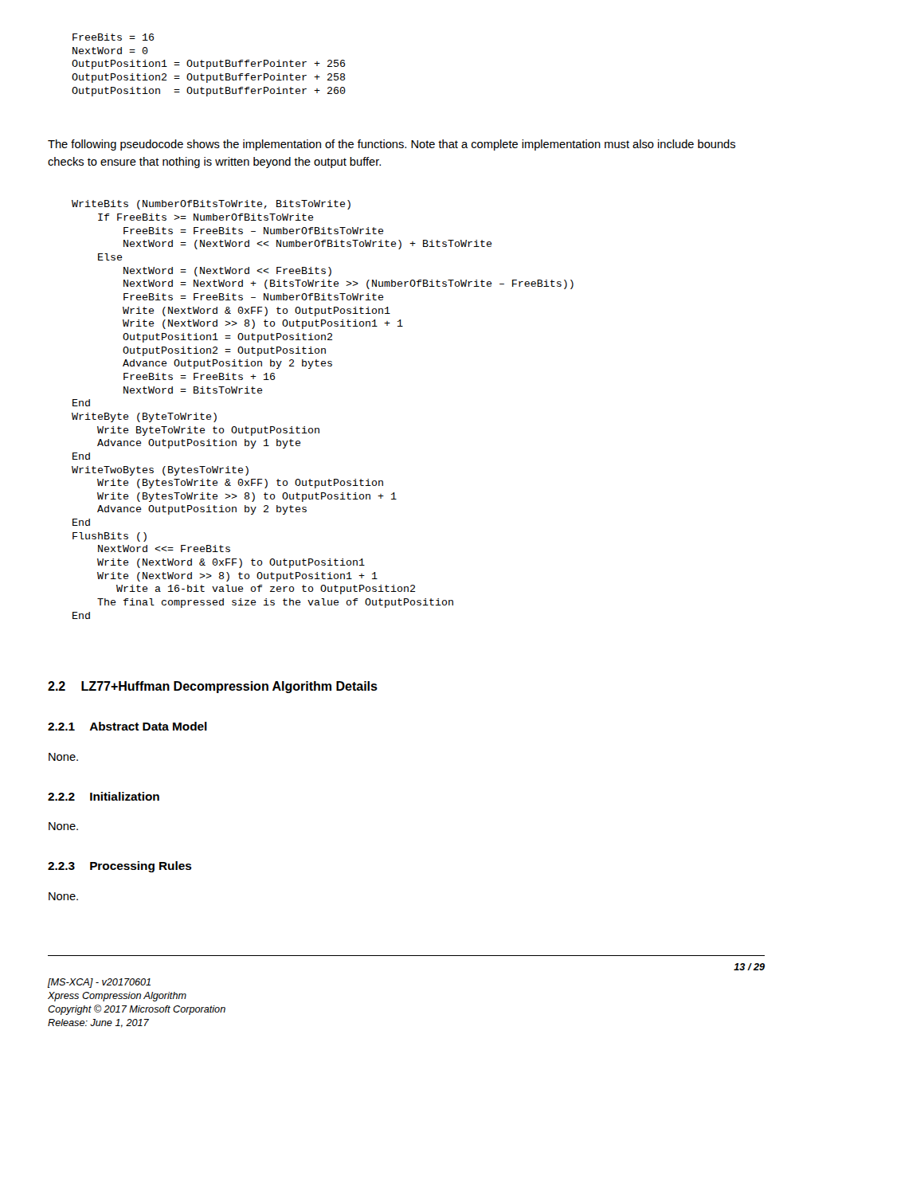FreeBits = 16
NextWord = 0
OutputPosition1 = OutputBufferPointer + 256
OutputPosition2 = OutputBufferPointer + 258
OutputPosition  = OutputBufferPointer + 260
The following pseudocode shows the implementation of the functions. Note that a complete implementation must also include bounds checks to ensure that nothing is written beyond the output buffer.
WriteBits (NumberOfBitsToWrite, BitsToWrite)
    If FreeBits >= NumberOfBitsToWrite
        FreeBits = FreeBits – NumberOfBitsToWrite
        NextWord = (NextWord << NumberOfBitsToWrite) + BitsToWrite
    Else
        NextWord = (NextWord << FreeBits)
        NextWord = NextWord + (BitsToWrite >> (NumberOfBitsToWrite – FreeBits))
        FreeBits = FreeBits – NumberOfBitsToWrite
        Write (NextWord & 0xFF) to OutputPosition1
        Write (NextWord >> 8) to OutputPosition1 + 1
        OutputPosition1 = OutputPosition2
        OutputPosition2 = OutputPosition
        Advance OutputPosition by 2 bytes
        FreeBits = FreeBits + 16
        NextWord = BitsToWrite
End
WriteByte (ByteToWrite)
    Write ByteToWrite to OutputPosition
    Advance OutputPosition by 1 byte
End
WriteTwoBytes (BytesToWrite)
    Write (BytesToWrite & 0xFF) to OutputPosition
    Write (BytesToWrite >> 8) to OutputPosition + 1
    Advance OutputPosition by 2 bytes
End
FlushBits ()
    NextWord <<= FreeBits
    Write (NextWord & 0xFF) to OutputPosition1
    Write (NextWord >> 8) to OutputPosition1 + 1
       Write a 16-bit value of zero to OutputPosition2
    The final compressed size is the value of OutputPosition
End
2.2 LZ77+Huffman Decompression Algorithm Details
2.2.1 Abstract Data Model
None.
2.2.2 Initialization
None.
2.2.3 Processing Rules
None.
13 / 29
[MS-XCA] - v20170601
Xpress Compression Algorithm
Copyright © 2017 Microsoft Corporation
Release: June 1, 2017